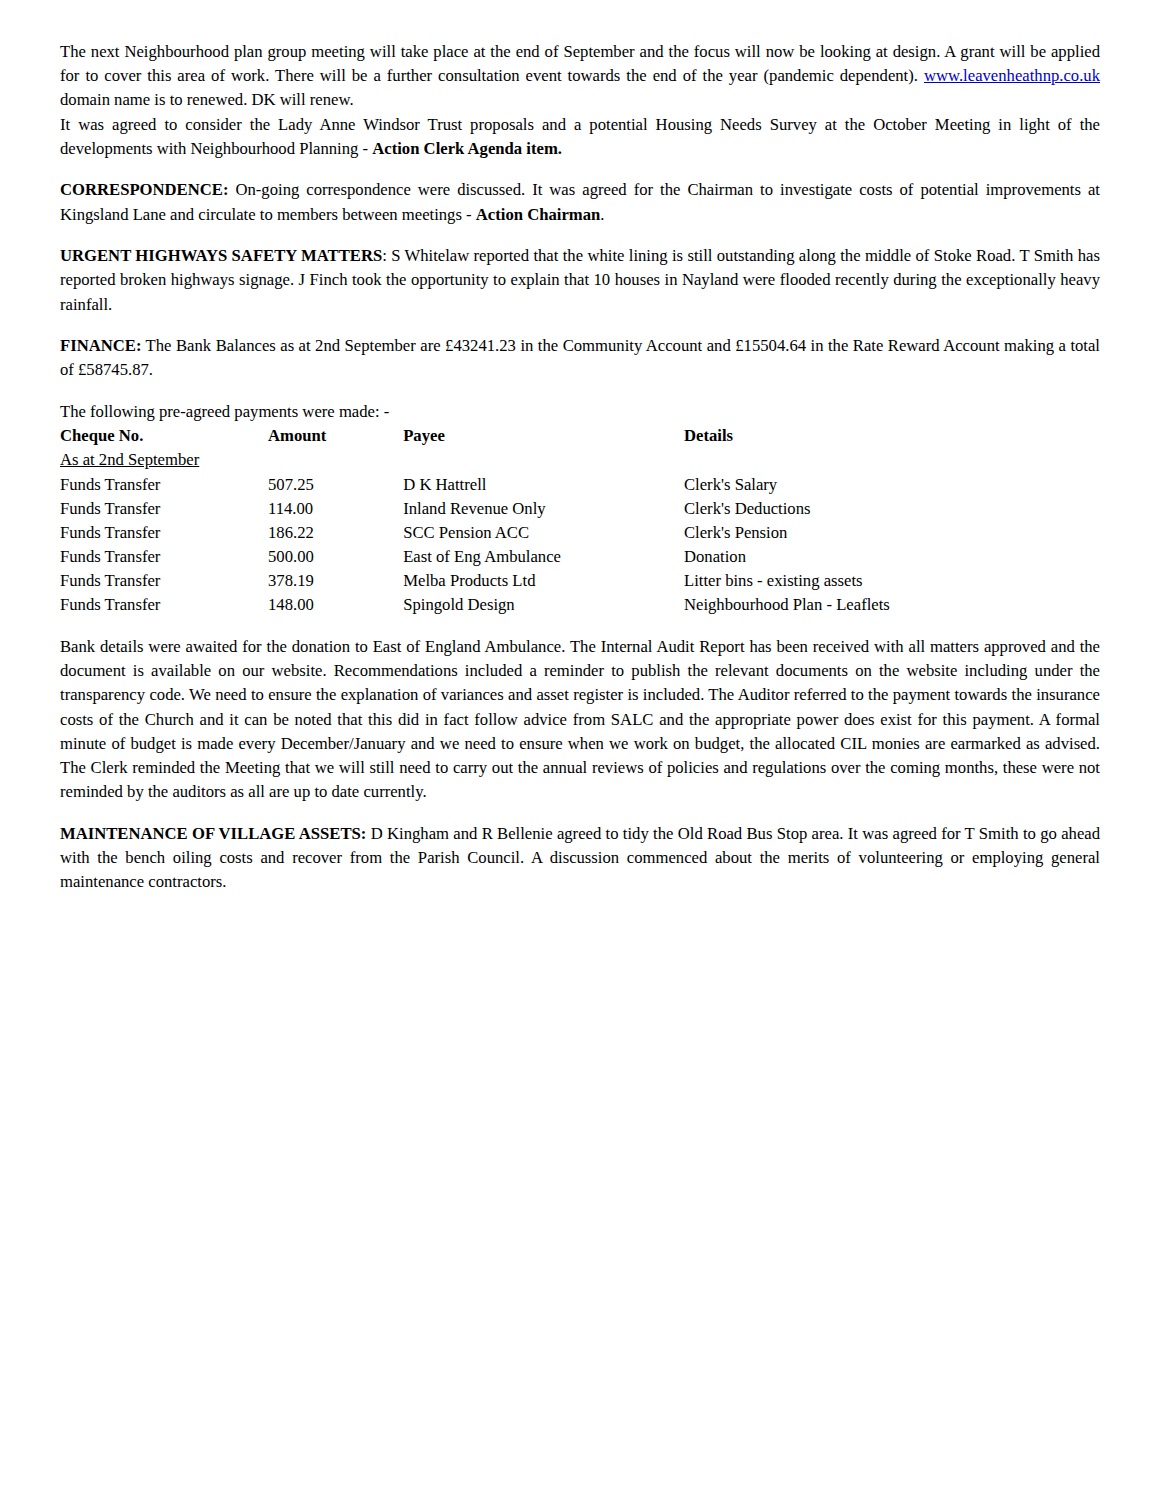The next Neighbourhood plan group meeting will take place at the end of September and the focus will now be looking at design. A grant will be applied for to cover this area of work. There will be a further consultation event towards the end of the year (pandemic dependent). www.leavenheathnp.co.uk domain name is to renewed. DK will renew.
It was agreed to consider the Lady Anne Windsor Trust proposals and a potential Housing Needs Survey at the October Meeting in light of the developments with Neighbourhood Planning - Action Clerk Agenda item.
CORRESPONDENCE: On-going correspondence were discussed. It was agreed for the Chairman to investigate costs of potential improvements at Kingsland Lane and circulate to members between meetings - Action Chairman.
URGENT HIGHWAYS SAFETY MATTERS: S Whitelaw reported that the white lining is still outstanding along the middle of Stoke Road. T Smith has reported broken highways signage. J Finch took the opportunity to explain that 10 houses in Nayland were flooded recently during the exceptionally heavy rainfall.
FINANCE: The Bank Balances as at 2nd September are £43241.23 in the Community Account and £15504.64 in the Rate Reward Account making a total of £58745.87.
The following pre-agreed payments were made: -
| Cheque No. | Amount | Payee | Details |
| --- | --- | --- | --- |
| As at 2nd September |
| Funds Transfer | 507.25 | D K Hattrell | Clerk's Salary |
| Funds Transfer | 114.00 | Inland Revenue Only | Clerk's Deductions |
| Funds Transfer | 186.22 | SCC Pension ACC | Clerk's Pension |
| Funds Transfer | 500.00 | East of Eng Ambulance | Donation |
| Funds Transfer | 378.19 | Melba Products Ltd | Litter bins - existing assets |
| Funds Transfer | 148.00 | Spingold Design | Neighbourhood Plan - Leaflets |
Bank details were awaited for the donation to East of England Ambulance. The Internal Audit Report has been received with all matters approved and the document is available on our website. Recommendations included a reminder to publish the relevant documents on the website including under the transparency code. We need to ensure the explanation of variances and asset register is included. The Auditor referred to the payment towards the insurance costs of the Church and it can be noted that this did in fact follow advice from SALC and the appropriate power does exist for this payment. A formal minute of budget is made every December/January and we need to ensure when we work on budget, the allocated CIL monies are earmarked as advised. The Clerk reminded the Meeting that we will still need to carry out the annual reviews of policies and regulations over the coming months, these were not reminded by the auditors as all are up to date currently.
MAINTENANCE OF VILLAGE ASSETS: D Kingham and R Bellenie agreed to tidy the Old Road Bus Stop area. It was agreed for T Smith to go ahead with the bench oiling costs and recover from the Parish Council. A discussion commenced about the merits of volunteering or employing general maintenance contractors.